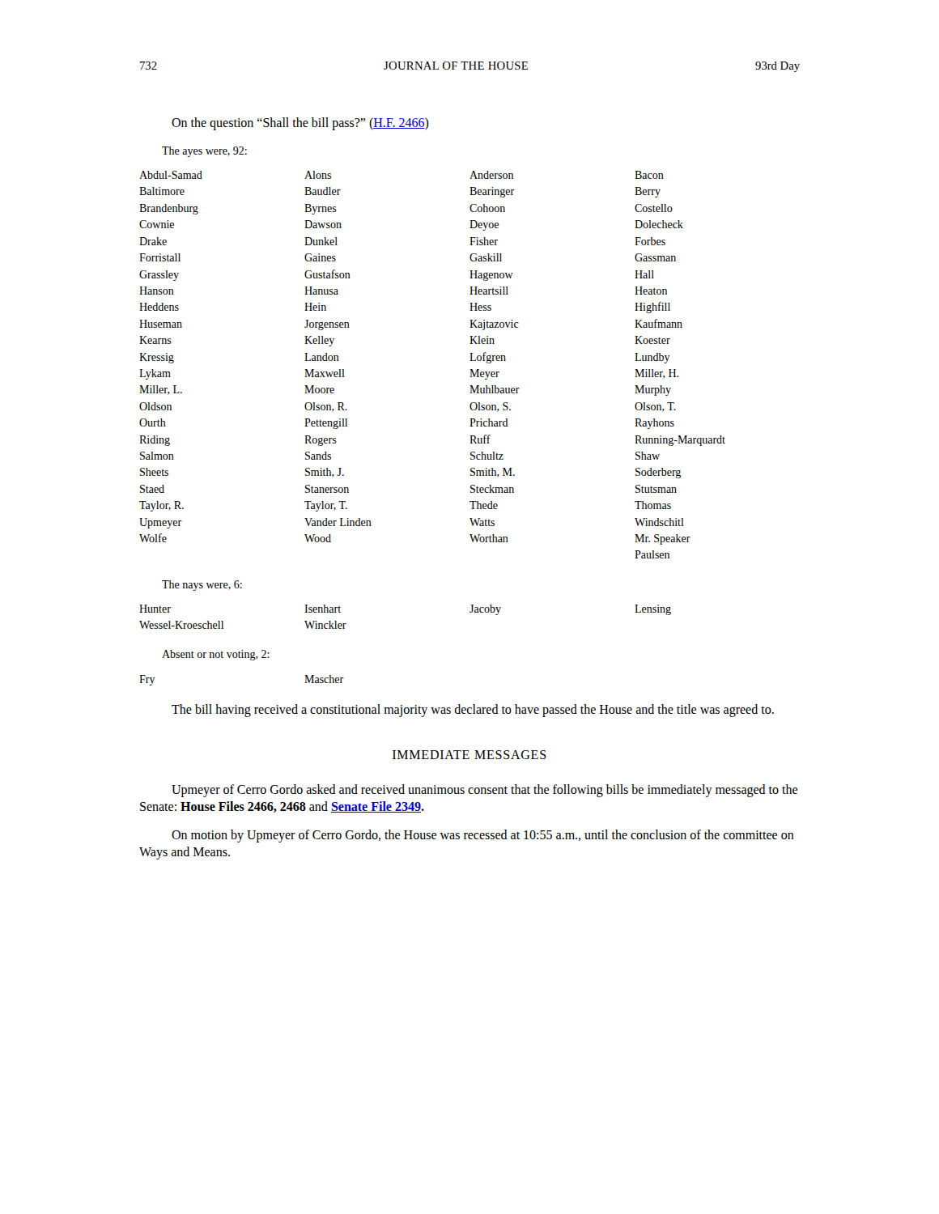732 JOURNAL OF THE HOUSE 93rd Day
On the question “Shall the bill pass?” (H.F. 2466)
The ayes were, 92:
| Abdul-Samad | Alons | Anderson | Bacon |
| Baltimore | Baudler | Bearinger | Berry |
| Brandenburg | Byrnes | Cohoon | Costello |
| Cownie | Dawson | Deyoe | Dolecheck |
| Drake | Dunkel | Fisher | Forbes |
| Forristall | Gaines | Gaskill | Gassman |
| Grassley | Gustafson | Hagenow | Hall |
| Hanson | Hanusa | Heartsill | Heaton |
| Heddens | Hein | Hess | Highfill |
| Huseman | Jorgensen | Kajtazovic | Kaufmann |
| Kearns | Kelley | Klein | Koester |
| Kressig | Landon | Lofgren | Lundby |
| Lykam | Maxwell | Meyer | Miller, H. |
| Miller, L. | Moore | Muhlbauer | Murphy |
| Oldson | Olson, R. | Olson, S. | Olson, T. |
| Ourth | Pettengill | Prichard | Rayhons |
| Riding | Rogers | Ruff | Running-Marquardt |
| Salmon | Sands | Schultz | Shaw |
| Sheets | Smith, J. | Smith, M. | Soderberg |
| Staed | Stanerson | Steckman | Stutsman |
| Taylor, R. | Taylor, T. | Thede | Thomas |
| Upmeyer | Vander Linden | Watts | Windschitl |
| Wolfe | Wood | Worthan | Mr. Speaker |
| | | | Paulsen |
The nays were, 6:
| Hunter | Isenhart | Jacoby | Lensing |
| Wessel-Kroeschell | Winckler | | |
Absent or not voting, 2:
| Fry | Mascher | | |
The bill having received a constitutional majority was declared to have passed the House and the title was agreed to.
IMMEDIATE MESSAGES
Upmeyer of Cerro Gordo asked and received unanimous consent that the following bills be immediately messaged to the Senate: House Files 2466, 2468 and Senate File 2349.
On motion by Upmeyer of Cerro Gordo, the House was recessed at 10:55 a.m., until the conclusion of the committee on Ways and Means.